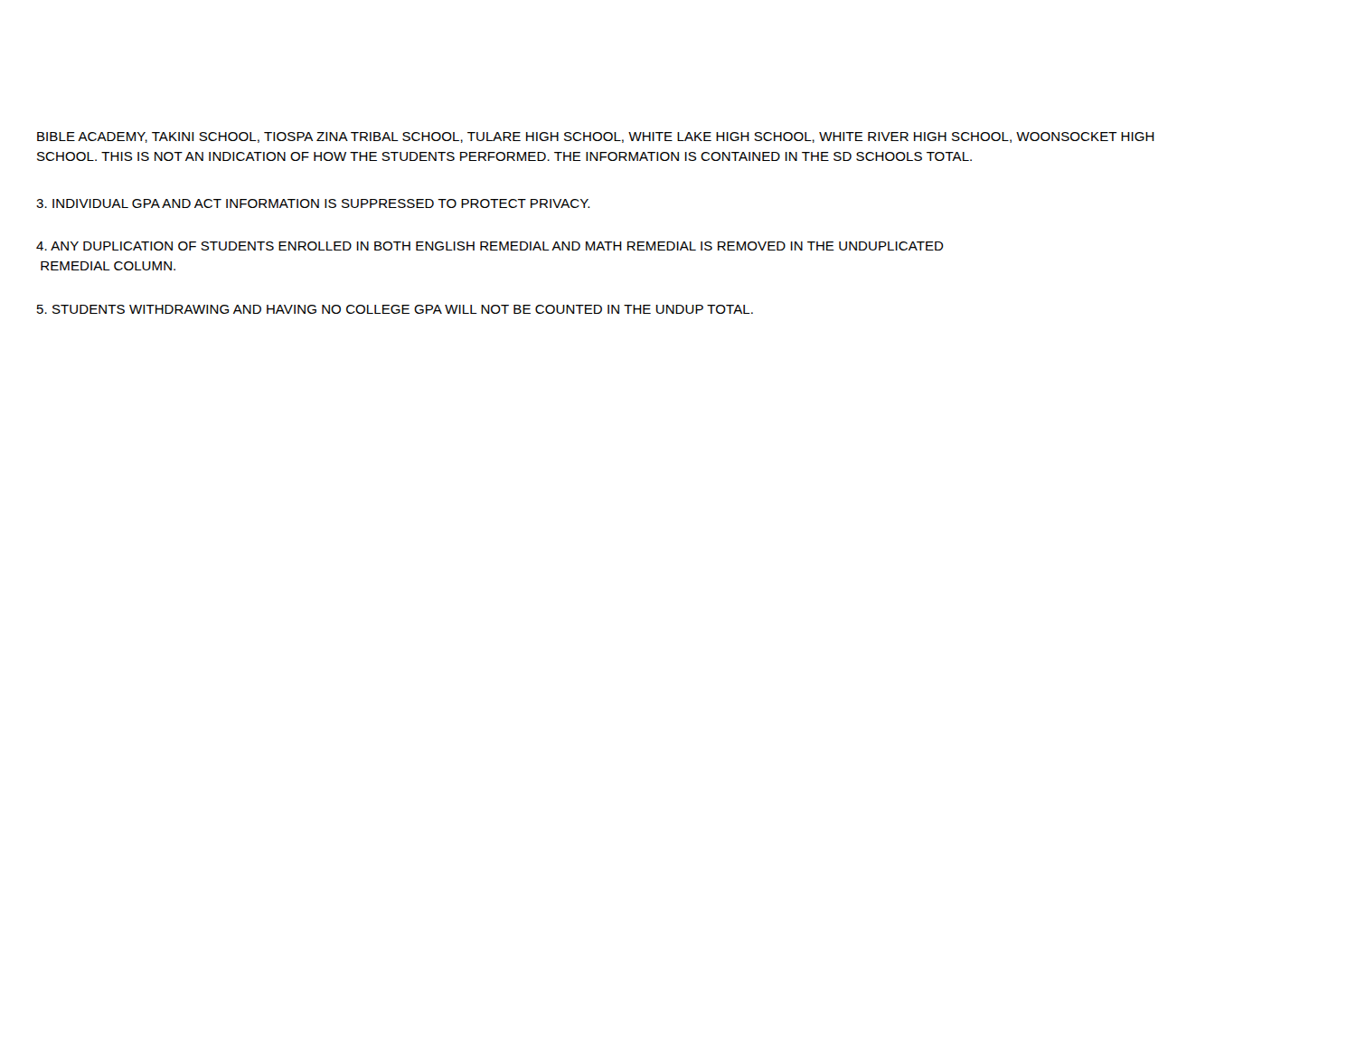BIBLE ACADEMY, TAKINI SCHOOL, TIOSPA ZINA TRIBAL SCHOOL, TULARE HIGH SCHOOL, WHITE LAKE HIGH SCHOOL, WHITE RIVER HIGH SCHOOL, WOONSOCKET HIGH SCHOOL. THIS IS NOT AN INDICATION OF HOW THE STUDENTS PERFORMED. THE INFORMATION IS CONTAINED IN THE SD SCHOOLS TOTAL.
3. INDIVIDUAL GPA AND ACT INFORMATION IS SUPPRESSED TO PROTECT PRIVACY.
4. ANY DUPLICATION OF STUDENTS ENROLLED IN BOTH ENGLISH REMEDIAL AND MATH REMEDIAL IS REMOVED IN THE UNDUPLICATED
REMEDIAL COLUMN.
5. STUDENTS WITHDRAWING AND HAVING NO COLLEGE GPA WILL NOT BE COUNTED IN THE UNDUP TOTAL.